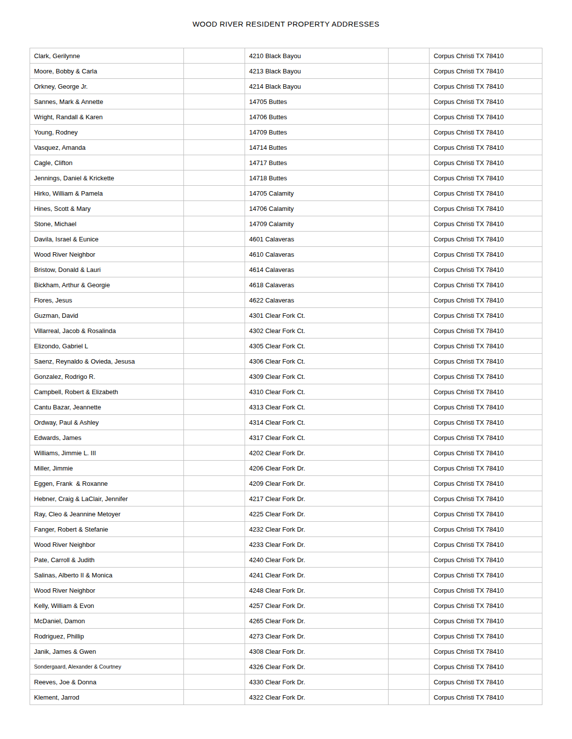WOOD RIVER RESIDENT PROPERTY ADDRESSES
| Clark, Gerilynne | | 4210 Black Bayou | | Corpus Christi TX 78410 |
| Moore, Bobby & Carla | | 4213 Black Bayou | | Corpus Christi TX 78410 |
| Orkney, George Jr. | | 4214 Black Bayou | | Corpus Christi TX 78410 |
| Sannes, Mark & Annette | | 14705 Buttes | | Corpus Christi TX 78410 |
| Wright, Randall & Karen | | 14706 Buttes | | Corpus Christi TX 78410 |
| Young, Rodney | | 14709 Buttes | | Corpus Christi TX 78410 |
| Vasquez, Amanda | | 14714 Buttes | | Corpus Christi TX 78410 |
| Cagle, Clifton | | 14717 Buttes | | Corpus Christi TX 78410 |
| Jennings, Daniel & Krickette | | 14718 Buttes | | Corpus Christi TX 78410 |
| Hirko, William & Pamela | | 14705 Calamity | | Corpus Christi TX 78410 |
| Hines, Scott & Mary | | 14706 Calamity | | Corpus Christi TX 78410 |
| Stone, Michael | | 14709 Calamity | | Corpus Christi TX 78410 |
| Davila, Israel & Eunice | | 4601 Calaveras | | Corpus Christi TX 78410 |
| Wood River Neighbor | | 4610 Calaveras | | Corpus Christi TX 78410 |
| Bristow, Donald & Lauri | | 4614 Calaveras | | Corpus Christi TX 78410 |
| Bickham, Arthur & Georgie | | 4618 Calaveras | | Corpus Christi TX 78410 |
| Flores, Jesus | | 4622 Calaveras | | Corpus Christi TX 78410 |
| Guzman, David | | 4301 Clear Fork Ct. | | Corpus Christi TX 78410 |
| Villarreal, Jacob & Rosalinda | | 4302 Clear Fork Ct. | | Corpus Christi TX 78410 |
| Elizondo, Gabriel L | | 4305 Clear Fork Ct. | | Corpus Christi TX 78410 |
| Saenz, Reynaldo & Ovieda, Jesusa | | 4306 Clear Fork Ct. | | Corpus Christi TX 78410 |
| Gonzalez, Rodrigo R. | | 4309 Clear Fork Ct. | | Corpus Christi TX 78410 |
| Campbell, Robert & Elizabeth | | 4310 Clear Fork Ct. | | Corpus Christi TX 78410 |
| Cantu Bazar, Jeannette | | 4313 Clear Fork Ct. | | Corpus Christi TX 78410 |
| Ordway, Paul & Ashley | | 4314 Clear Fork Ct. | | Corpus Christi TX 78410 |
| Edwards, James | | 4317 Clear Fork Ct. | | Corpus Christi TX 78410 |
| Williams, Jimmie L. III | | 4202 Clear Fork Dr. | | Corpus Christi TX 78410 |
| Miller, Jimmie | | 4206 Clear Fork Dr. | | Corpus Christi TX 78410 |
| Eggen, Frank & Roxanne | | 4209 Clear Fork Dr. | | Corpus Christi TX 78410 |
| Hebner, Craig & LaClair, Jennifer | | 4217 Clear Fork Dr. | | Corpus Christi TX 78410 |
| Ray, Cleo & Jeannine Metoyer | | 4225 Clear Fork Dr. | | Corpus Christi TX 78410 |
| Fanger, Robert & Stefanie | | 4232 Clear Fork Dr. | | Corpus Christi TX 78410 |
| Wood River Neighbor | | 4233 Clear Fork Dr. | | Corpus Christi TX 78410 |
| Pate, Carroll & Judith | | 4240 Clear Fork Dr. | | Corpus Christi TX 78410 |
| Salinas, Alberto II & Monica | | 4241 Clear Fork Dr. | | Corpus Christi TX 78410 |
| Wood River Neighbor | | 4248 Clear Fork Dr. | | Corpus Christi TX 78410 |
| Kelly, William & Evon | | 4257 Clear Fork Dr. | | Corpus Christi TX 78410 |
| McDaniel, Damon | | 4265 Clear Fork Dr. | | Corpus Christi TX 78410 |
| Rodriguez, Phillip | | 4273 Clear Fork Dr. | | Corpus Christi TX 78410 |
| Janik, James & Gwen | | 4308 Clear Fork Dr. | | Corpus Christi TX 78410 |
| Sondergaard, Alexander & Courtney | | 4326 Clear Fork Dr. | | Corpus Christi TX 78410 |
| Reeves, Joe & Donna | | 4330 Clear Fork Dr. | | Corpus Christi TX 78410 |
| Klement, Jarrod | | 4322 Clear Fork Dr. | | Corpus Christi TX 78410 |